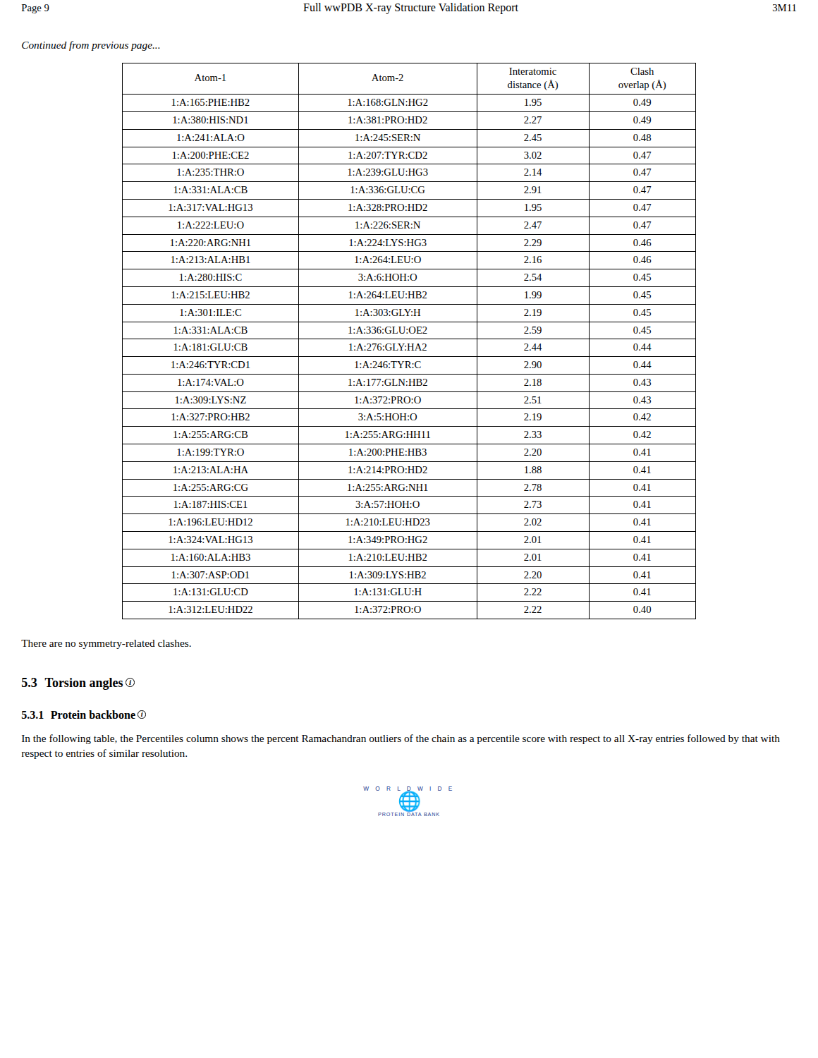Page 9
Full wwPDB X-ray Structure Validation Report
3M11
Continued from previous page...
| Atom-1 | Atom-2 | Interatomic distance (Å) | Clash overlap (Å) |
| --- | --- | --- | --- |
| 1:A:165:PHE:HB2 | 1:A:168:GLN:HG2 | 1.95 | 0.49 |
| 1:A:380:HIS:ND1 | 1:A:381:PRO:HD2 | 2.27 | 0.49 |
| 1:A:241:ALA:O | 1:A:245:SER:N | 2.45 | 0.48 |
| 1:A:200:PHE:CE2 | 1:A:207:TYR:CD2 | 3.02 | 0.47 |
| 1:A:235:THR:O | 1:A:239:GLU:HG3 | 2.14 | 0.47 |
| 1:A:331:ALA:CB | 1:A:336:GLU:CG | 2.91 | 0.47 |
| 1:A:317:VAL:HG13 | 1:A:328:PRO:HD2 | 1.95 | 0.47 |
| 1:A:222:LEU:O | 1:A:226:SER:N | 2.47 | 0.47 |
| 1:A:220:ARG:NH1 | 1:A:224:LYS:HG3 | 2.29 | 0.46 |
| 1:A:213:ALA:HB1 | 1:A:264:LEU:O | 2.16 | 0.46 |
| 1:A:280:HIS:C | 3:A:6:HOH:O | 2.54 | 0.45 |
| 1:A:215:LEU:HB2 | 1:A:264:LEU:HB2 | 1.99 | 0.45 |
| 1:A:301:ILE:C | 1:A:303:GLY:H | 2.19 | 0.45 |
| 1:A:331:ALA:CB | 1:A:336:GLU:OE2 | 2.59 | 0.45 |
| 1:A:181:GLU:CB | 1:A:276:GLY:HA2 | 2.44 | 0.44 |
| 1:A:246:TYR:CD1 | 1:A:246:TYR:C | 2.90 | 0.44 |
| 1:A:174:VAL:O | 1:A:177:GLN:HB2 | 2.18 | 0.43 |
| 1:A:309:LYS:NZ | 1:A:372:PRO:O | 2.51 | 0.43 |
| 1:A:327:PRO:HB2 | 3:A:5:HOH:O | 2.19 | 0.42 |
| 1:A:255:ARG:CB | 1:A:255:ARG:HH11 | 2.33 | 0.42 |
| 1:A:199:TYR:O | 1:A:200:PHE:HB3 | 2.20 | 0.41 |
| 1:A:213:ALA:HA | 1:A:214:PRO:HD2 | 1.88 | 0.41 |
| 1:A:255:ARG:CG | 1:A:255:ARG:NH1 | 2.78 | 0.41 |
| 1:A:187:HIS:CE1 | 3:A:57:HOH:O | 2.73 | 0.41 |
| 1:A:196:LEU:HD12 | 1:A:210:LEU:HD23 | 2.02 | 0.41 |
| 1:A:324:VAL:HG13 | 1:A:349:PRO:HG2 | 2.01 | 0.41 |
| 1:A:160:ALA:HB3 | 1:A:210:LEU:HB2 | 2.01 | 0.41 |
| 1:A:307:ASP:OD1 | 1:A:309:LYS:HB2 | 2.20 | 0.41 |
| 1:A:131:GLU:CD | 1:A:131:GLU:H | 2.22 | 0.41 |
| 1:A:312:LEU:HD22 | 1:A:372:PRO:O | 2.22 | 0.40 |
There are no symmetry-related clashes.
5.3 Torsion anglesi
5.3.1 Protein backbonei
In the following table, the Percentiles column shows the percent Ramachandran outliers of the chain as a percentile score with respect to all X-ray entries followed by that with respect to entries of similar resolution.
W O R L D W I D E
🌐
PROTEIN DATA BANK